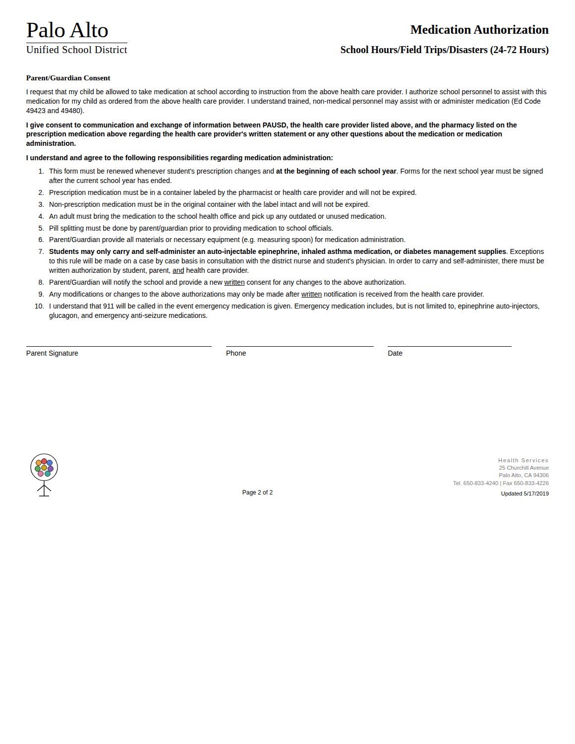Palo Alto
Unified School District
Medication Authorization
School Hours/Field Trips/Disasters (24-72 Hours)
Parent/Guardian Consent
I request that my child be allowed to take medication at school according to instruction from the above health care provider. I authorize school personnel to assist with this medication for my child as ordered from the above health care provider. I understand trained, non-medical personnel may assist with or administer medication (Ed Code 49423 and 49480).
I give consent to communication and exchange of information between PAUSD, the health care provider listed above, and the pharmacy listed on the prescription medication above regarding the health care provider's written statement or any other questions about the medication or medication administration.
I understand and agree to the following responsibilities regarding medication administration:
This form must be renewed whenever student's prescription changes and at the beginning of each school year. Forms for the next school year must be signed after the current school year has ended.
Prescription medication must be in a container labeled by the pharmacist or health care provider and will not be expired.
Non-prescription medication must be in the original container with the label intact and will not be expired.
An adult must bring the medication to the school health office and pick up any outdated or unused medication.
Pill splitting must be done by parent/guardian prior to providing medication to school officials.
Parent/Guardian provide all materials or necessary equipment (e.g. measuring spoon) for medication administration.
Students may only carry and self-administer an auto-injectable epinephrine, inhaled asthma medication, or diabetes management supplies. Exceptions to this rule will be made on a case by case basis in consultation with the district nurse and student's physician. In order to carry and self-administer, there must be written authorization by student, parent, and health care provider.
Parent/Guardian will notify the school and provide a new written consent for any changes to the above authorization.
Any modifications or changes to the above authorizations may only be made after written notification is received from the health care provider.
I understand that 911 will be called in the event emergency medication is given. Emergency medication includes, but is not limited to, epinephrine auto-injectors, glucagon, and emergency anti-seizure medications.
Parent Signature
Phone
Date
Page 2 of 2
Health Services
25 Churchill Avenue
Palo Alto, CA 94306
Tel. 650-833-4240 | Fax 650-833-4226
Updated 5/17/2019